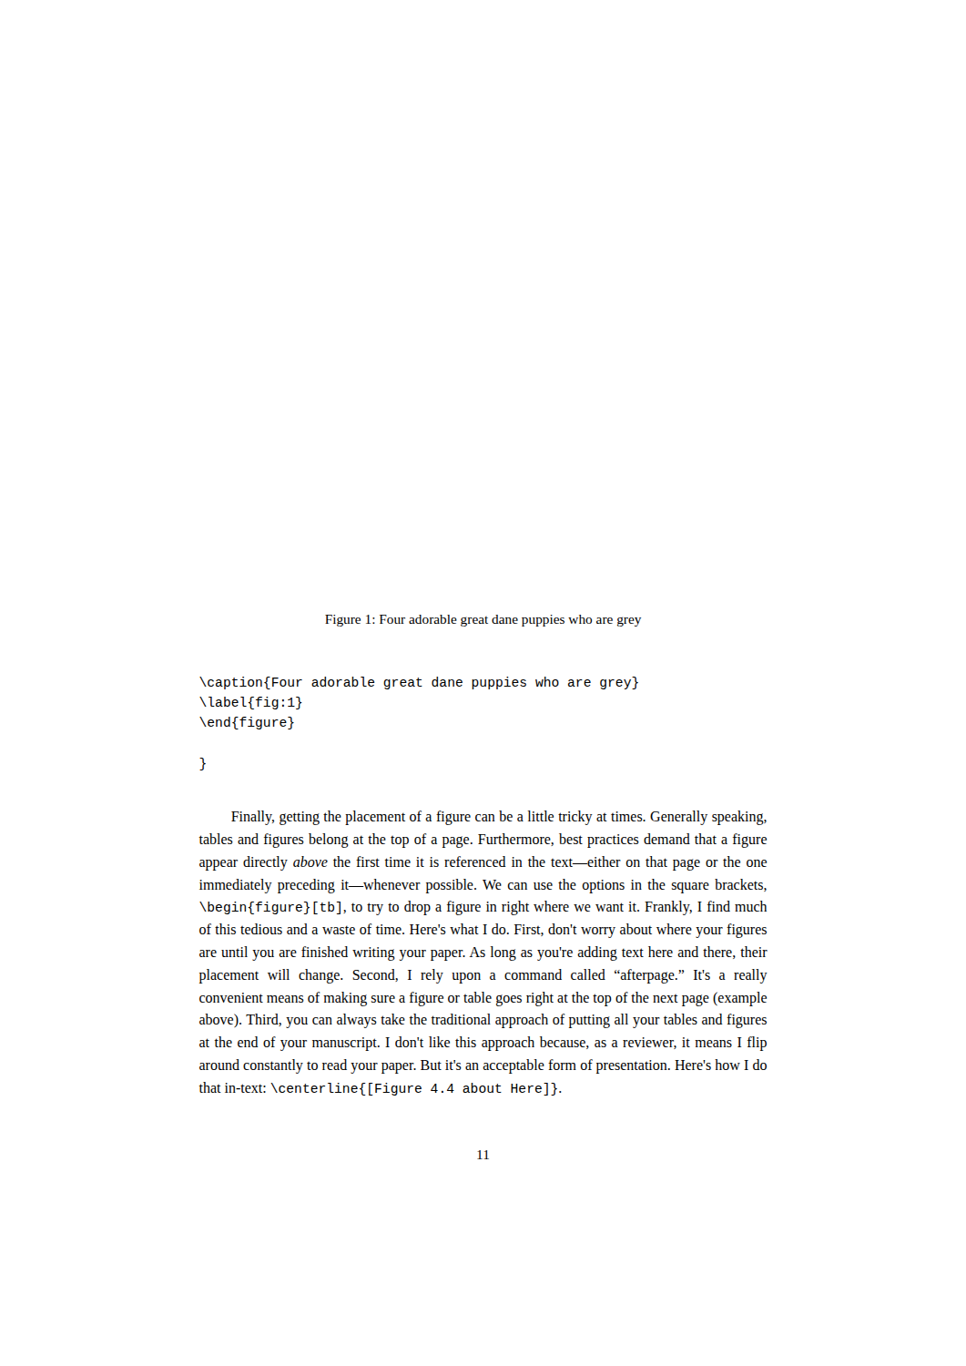Figure 1: Four adorable great dane puppies who are grey
\caption{Four adorable great dane puppies who are grey}
\label{fig:1}
\end{figure}
}
Finally, getting the placement of a figure can be a little tricky at times. Generally speaking, tables and figures belong at the top of a page. Furthermore, best practices demand that a figure appear directly above the first time it is referenced in the text—either on that page or the one immediately preceding it—whenever possible. We can use the options in the square brackets, \begin{figure}[tb], to try to drop a figure in right where we want it. Frankly, I find much of this tedious and a waste of time. Here's what I do. First, don't worry about where your figures are until you are finished writing your paper. As long as you're adding text here and there, their placement will change. Second, I rely upon a command called “afterpage.” It's a really convenient means of making sure a figure or table goes right at the top of the next page (example above). Third, you can always take the traditional approach of putting all your tables and figures at the end of your manuscript. I don't like this approach because, as a reviewer, it means I flip around constantly to read your paper. But it's an acceptable form of presentation. Here's how I do that in-text: \centerline{[Figure 4.4 about Here]}.
11